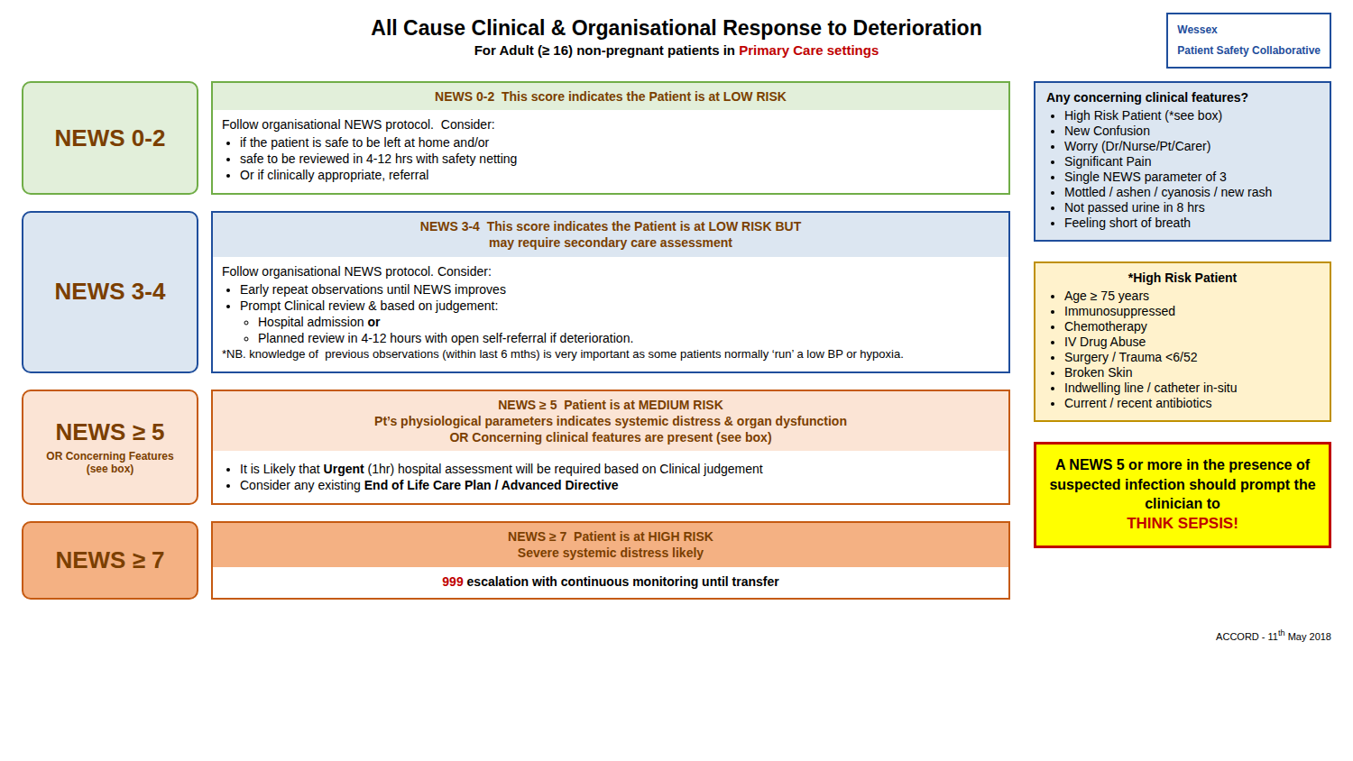All Cause Clinical & Organisational Response to Deterioration
For Adult (≥ 16) non-pregnant patients in Primary Care settings
Wessex
Patient Safety Collaborative
NEWS 0-2
NEWS 0-2 This score indicates the Patient is at LOW RISK
Follow organisational NEWS protocol. Consider:
if the patient is safe to be left at home and/or
safe to be reviewed in 4-12 hrs with safety netting
Or if clinically appropriate, referral
NEWS 3-4
NEWS 3-4 This score indicates the Patient is at LOW RISK BUT
may require secondary care assessment
Follow organisational NEWS protocol. Consider:
Early repeat observations until NEWS improves
Prompt Clinical review & based on judgement:
Hospital admission or
Planned review in 4-12 hours with open self-referral if deterioration.
*NB. knowledge of previous observations (within last 6 mths) is very important as some patients normally ‘run’ a low BP or hypoxia.
NEWS ≥ 5 OR Concerning Features
(see box)
NEWS ≥ 5 Patient is at MEDIUM RISK
Pt’s physiological parameters indicates systemic distress & organ dysfunction
OR Concerning clinical features are present (see box)
It is Likely that Urgent (1hr) hospital assessment will be required based on Clinical judgement
Consider any existing End of Life Care Plan / Advanced Directive
NEWS ≥ 7
NEWS ≥ 7 Patient is at HIGH RISK
Severe systemic distress likely
999 escalation with continuous monitoring until transfer
Any concerning clinical features?
High Risk Patient (*see box)
New Confusion
Worry (Dr/Nurse/Pt/Carer)
Significant Pain
Single NEWS parameter of 3
Mottled / ashen / cyanosis / new rash
Not passed urine in 8 hrs
Feeling short of breath
*High Risk Patient
Age ≥ 75 years
Immunosuppressed
Chemotherapy
IV Drug Abuse
Surgery / Trauma <6/52
Broken Skin
Indwelling line / catheter in-situ
Current / recent antibiotics
A NEWS 5 or more in the presence of suspected infection should prompt the clinician to
THINK SEPSIS!
ACCORD - 11th May 2018